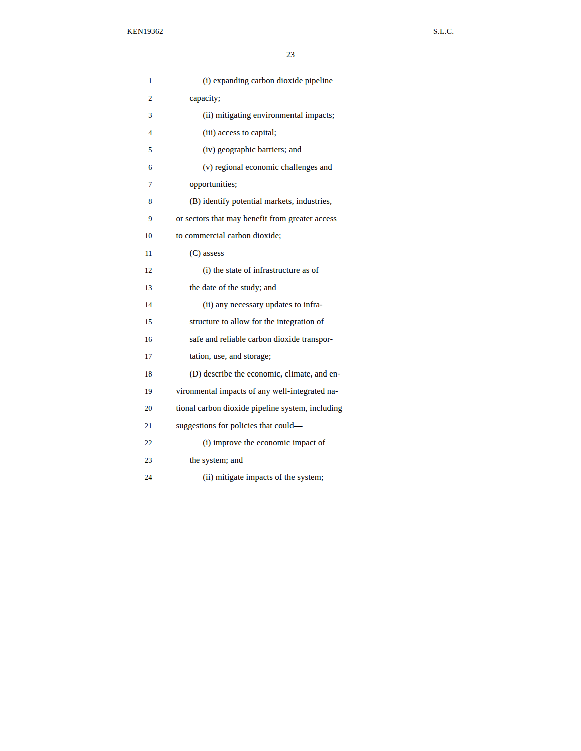KEN19362 S.L.C.
23
| 1 | (i) expanding carbon dioxide pipeline |
| 2 | capacity; |
| 3 | (ii) mitigating environmental impacts; |
| 4 | (iii) access to capital; |
| 5 | (iv) geographic barriers; and |
| 6 | (v) regional economic challenges and |
| 7 | opportunities; |
| 8 | (B) identify potential markets, industries, |
| 9 | or sectors that may benefit from greater access |
| 10 | to commercial carbon dioxide; |
| 11 | (C) assess— |
| 12 | (i) the state of infrastructure as of |
| 13 | the date of the study; and |
| 14 | (ii) any necessary updates to infra- |
| 15 | structure to allow for the integration of |
| 16 | safe and reliable carbon dioxide transpor- |
| 17 | tation, use, and storage; |
| 18 | (D) describe the economic, climate, and en- |
| 19 | vironmental impacts of any well-integrated na- |
| 20 | tional carbon dioxide pipeline system, including |
| 21 | suggestions for policies that could— |
| 22 | (i) improve the economic impact of |
| 23 | the system; and |
| 24 | (ii) mitigate impacts of the system; |